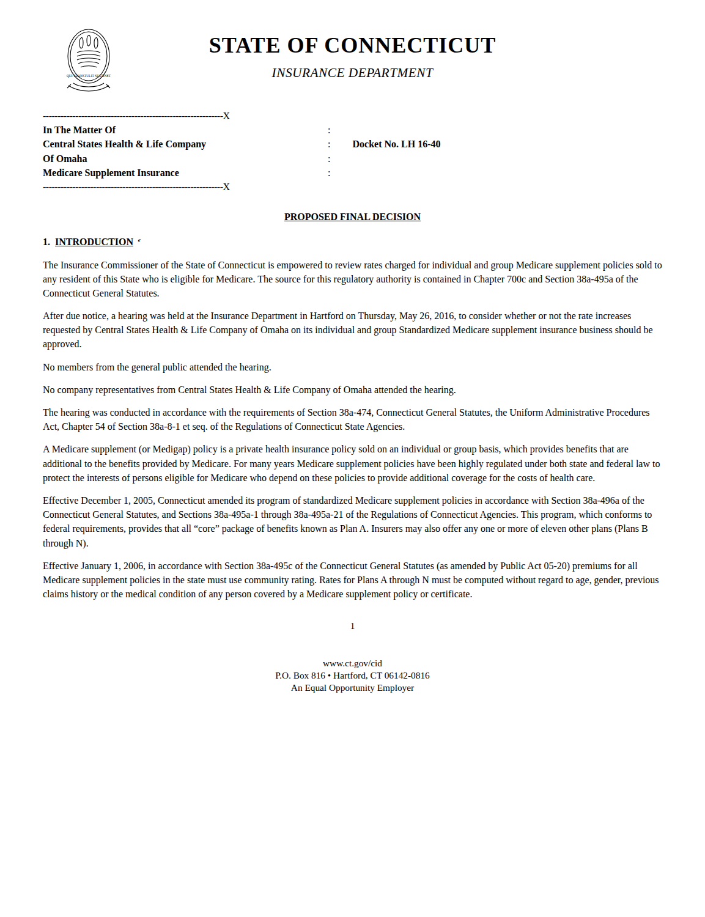QUI TRANSTULIT SUSTINET
STATE OF CONNECTICUT
INSURANCE DEPARTMENT
-------------------------------------------------------------X
| In The Matter Of | : | |
| Central States Health & Life Company | : | Docket No. LH 16-40 |
| Of Omaha | : | |
| Medicare Supplement Insurance | : | |
-------------------------------------------------------------X
PROPOSED FINAL DECISION
1. INTRODUCTION‘
The Insurance Commissioner of the State of Connecticut is empowered to review rates charged for individual and group Medicare supplement policies sold to any resident of this State who is eligible for Medicare. The source for this regulatory authority is contained in Chapter 700c and Section 38a-495a of the Connecticut General Statutes.
After due notice, a hearing was held at the Insurance Department in Hartford on Thursday, May 26, 2016, to consider whether or not the rate increases requested by Central States Health & Life Company of Omaha on its individual and group Standardized Medicare supplement insurance business should be approved.
No members from the general public attended the hearing.
No company representatives from Central States Health & Life Company of Omaha attended the hearing.
The hearing was conducted in accordance with the requirements of Section 38a-474, Connecticut General Statutes, the Uniform Administrative Procedures Act, Chapter 54 of Section 38a-8-1 et seq. of the Regulations of Connecticut State Agencies.
A Medicare supplement (or Medigap) policy is a private health insurance policy sold on an individual or group basis, which provides benefits that are additional to the benefits provided by Medicare. For many years Medicare supplement policies have been highly regulated under both state and federal law to protect the interests of persons eligible for Medicare who depend on these policies to provide additional coverage for the costs of health care.
Effective December 1, 2005, Connecticut amended its program of standardized Medicare supplement policies in accordance with Section 38a-496a of the Connecticut General Statutes, and Sections 38a-495a-1 through 38a-495a-21 of the Regulations of Connecticut Agencies. This program, which conforms to federal requirements, provides that all “core” package of benefits known as Plan A. Insurers may also offer any one or more of eleven other plans (Plans B through N).
Effective January 1, 2006, in accordance with Section 38a-495c of the Connecticut General Statutes (as amended by Public Act 05-20) premiums for all Medicare supplement policies in the state must use community rating. Rates for Plans A through N must be computed without regard to age, gender, previous claims history or the medical condition of any person covered by a Medicare supplement policy or certificate.
1
www.ct.gov/cid
P.O. Box 816 • Hartford, CT 06142-0816
An Equal Opportunity Employer